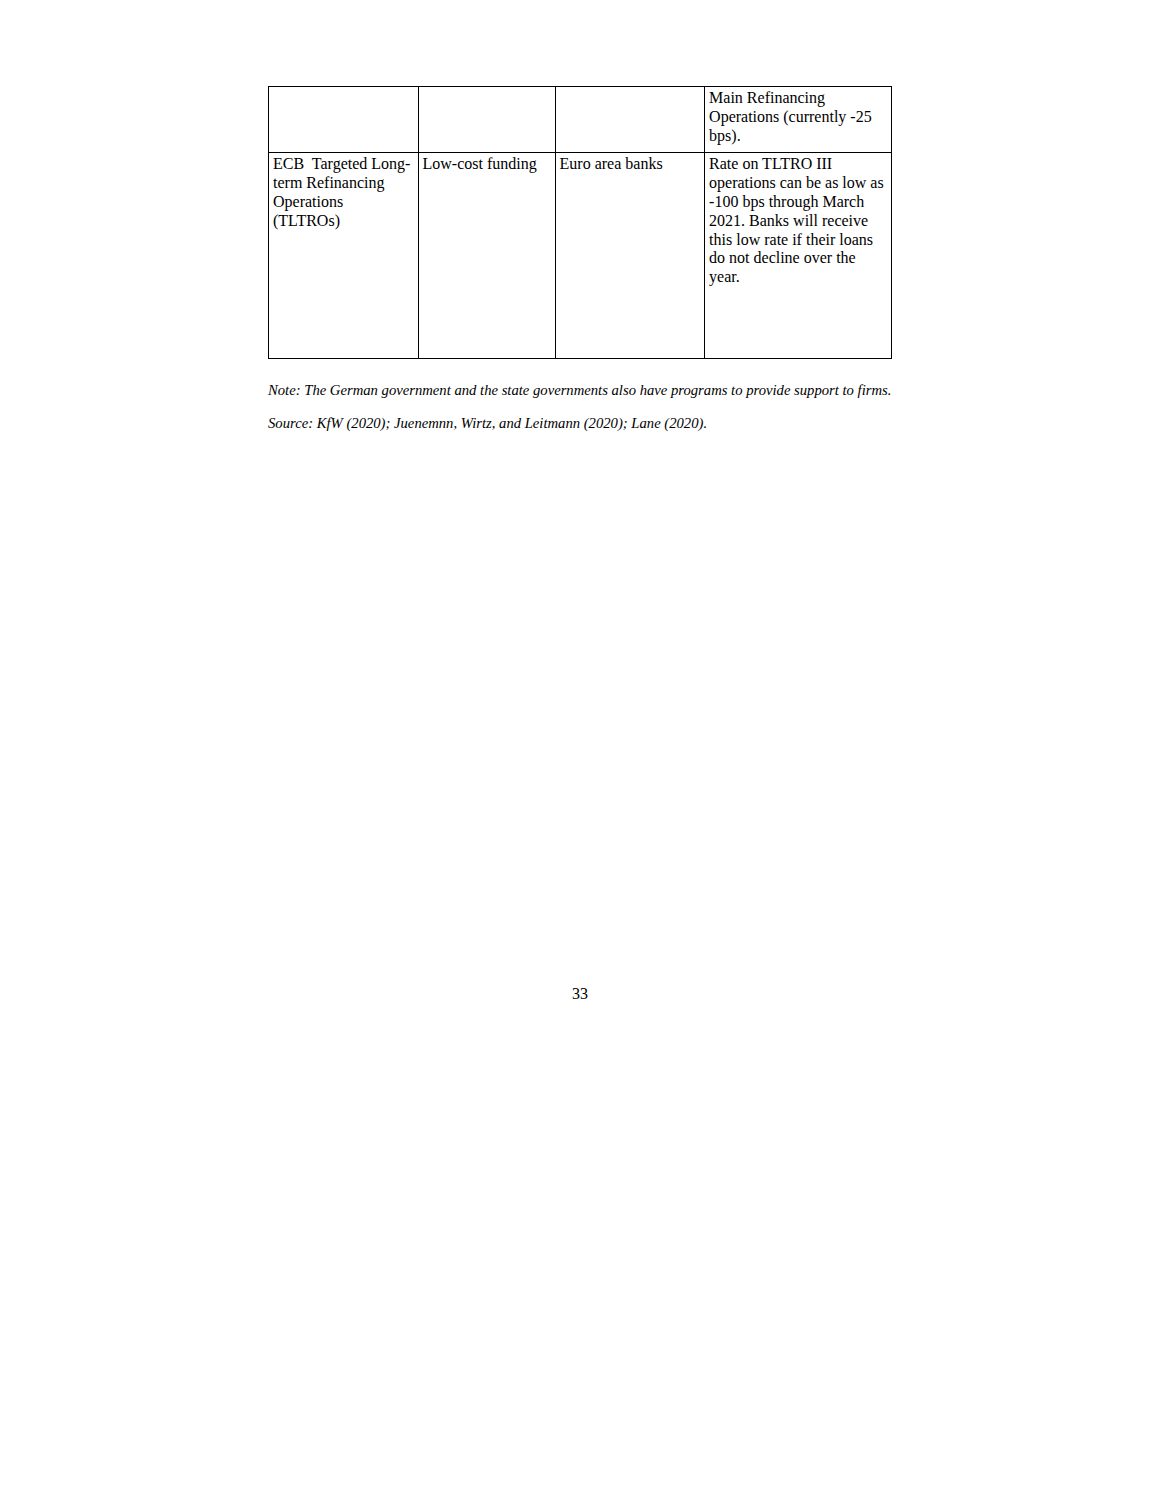| | | | Main Refinancing Operations (currently -25 bps). |
| ECB Targeted Long-term Refinancing Operations (TLTROs) | Low-cost funding | Euro area banks | Rate on TLTRO III operations can be as low as -100 bps through March 2021. Banks will receive this low rate if their loans do not decline over the year. |
Note: The German government and the state governments also have programs to provide support to firms.
Source: KfW (2020); Juenemnn, Wirtz, and Leitmann (2020); Lane (2020).
33